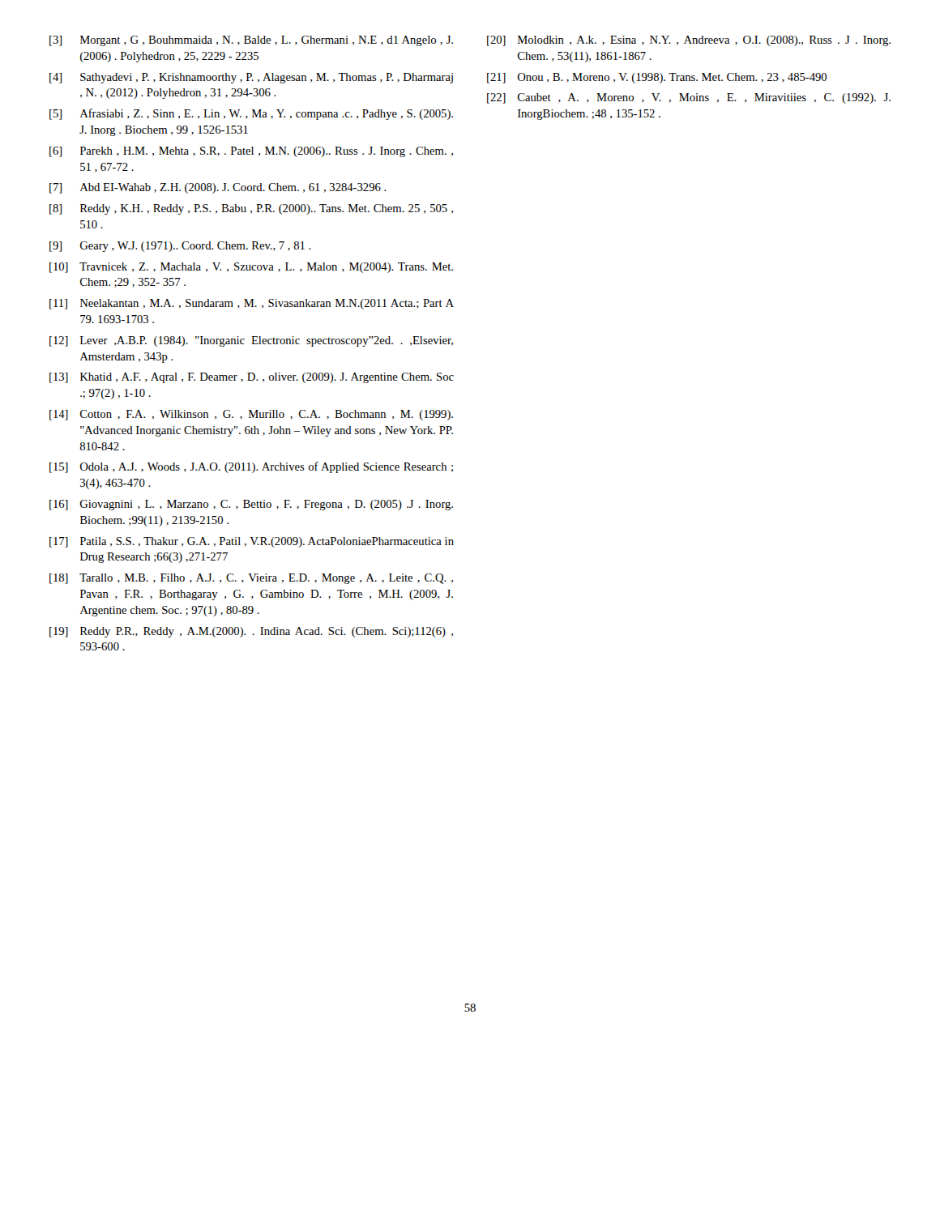[3] Morgant , G , Bouhmmaida , N. , Balde , L. , Ghermani , N.E , d1 Angelo , J. (2006) . Polyhedron , 25, 2229 - 2235
[4] Sathyadevi , P. , Krishnamoorthy , P. , Alagesan , M. , Thomas , P. , Dharmaraj , N. , (2012) . Polyhedron , 31 , 294-306 .
[5] Afrasiabi , Z. , Sinn , E. , Lin , W. , Ma , Y. , compana .c. , Padhye , S. (2005). J. Inorg . Biochem , 99 , 1526-1531
[6] Parekh , H.M. , Mehta , S.R, . Patel , M.N. (2006).. Russ . J. Inorg . Chem. , 51 , 67-72 .
[7] Abd EI-Wahab , Z.H. (2008). J. Coord. Chem. , 61 , 3284-3296 .
[8] Reddy , K.H. , Reddy , P.S. , Babu , P.R. (2000).. Tans. Met. Chem. 25 , 505 , 510 .
[9] Geary , W.J. (1971).. Coord. Chem. Rev., 7 , 81 .
[10] Travnicek , Z. , Machala , V. , Szucova , L. , Malon , M(2004). Trans. Met. Chem. ;29 , 352- 357 .
[11] Neelakantan , M.A. , Sundaram , M. , Sivasankaran M.N.(2011 Acta.; Part A 79. 1693-1703 .
[12] Lever ,A.B.P. (1984). "Inorganic Electronic spectroscopy”2ed. . ,Elsevier, Amsterdam , 343p .
[13] Khatid , A.F. , Aqral , F. Deamer , D. , oliver. (2009). J. Argentine Chem. Soc .; 97(2) , 1-10 .
[14] Cotton , F.A. , Wilkinson , G. , Murillo , C.A. , Bochmann , M. (1999). "Advanced Inorganic Chemistry". 6th , John – Wiley and sons , New York. PP. 810-842 .
[15] Odola , A.J. , Woods , J.A.O. (2011). Archives of Applied Science Research ; 3(4), 463-470 .
[16] Giovagnini , L. , Marzano , C. , Bettio , F. , Fregona , D. (2005) .J . Inorg. Biochem. ;99(11) , 2139-2150 .
[17] Patila , S.S. , Thakur , G.A. , Patil , V.R.(2009). ActaPoloniaePharmaceutica in Drug Research ;66(3) ,271-277
[18] Tarallo , M.B. , Filho , A.J. , C. , Vieira , E.D. , Monge , A. , Leite , C.Q. , Pavan , F.R. , Borthagaray , G. , Gambino D. , Torre , M.H. (2009, J. Argentine chem. Soc. ; 97(1) , 80-89 .
[19] Reddy P.R., Reddy , A.M.(2000). . Indina Acad. Sci. (Chem. Sci);112(6) , 593-600 .
[20] Molodkin , A.k. , Esina , N.Y. , Andreeva , O.I. (2008)., Russ . J . Inorg. Chem. , 53(11), 1861-1867 .
[21] Onou , B. , Moreno , V. (1998). Trans. Met. Chem. , 23 , 485-490
[22] Caubet , A. , Moreno , V. , Moins , E. , Miravitiies , C. (1992). J. InorgBiochem. ;48 , 135-152 .
58